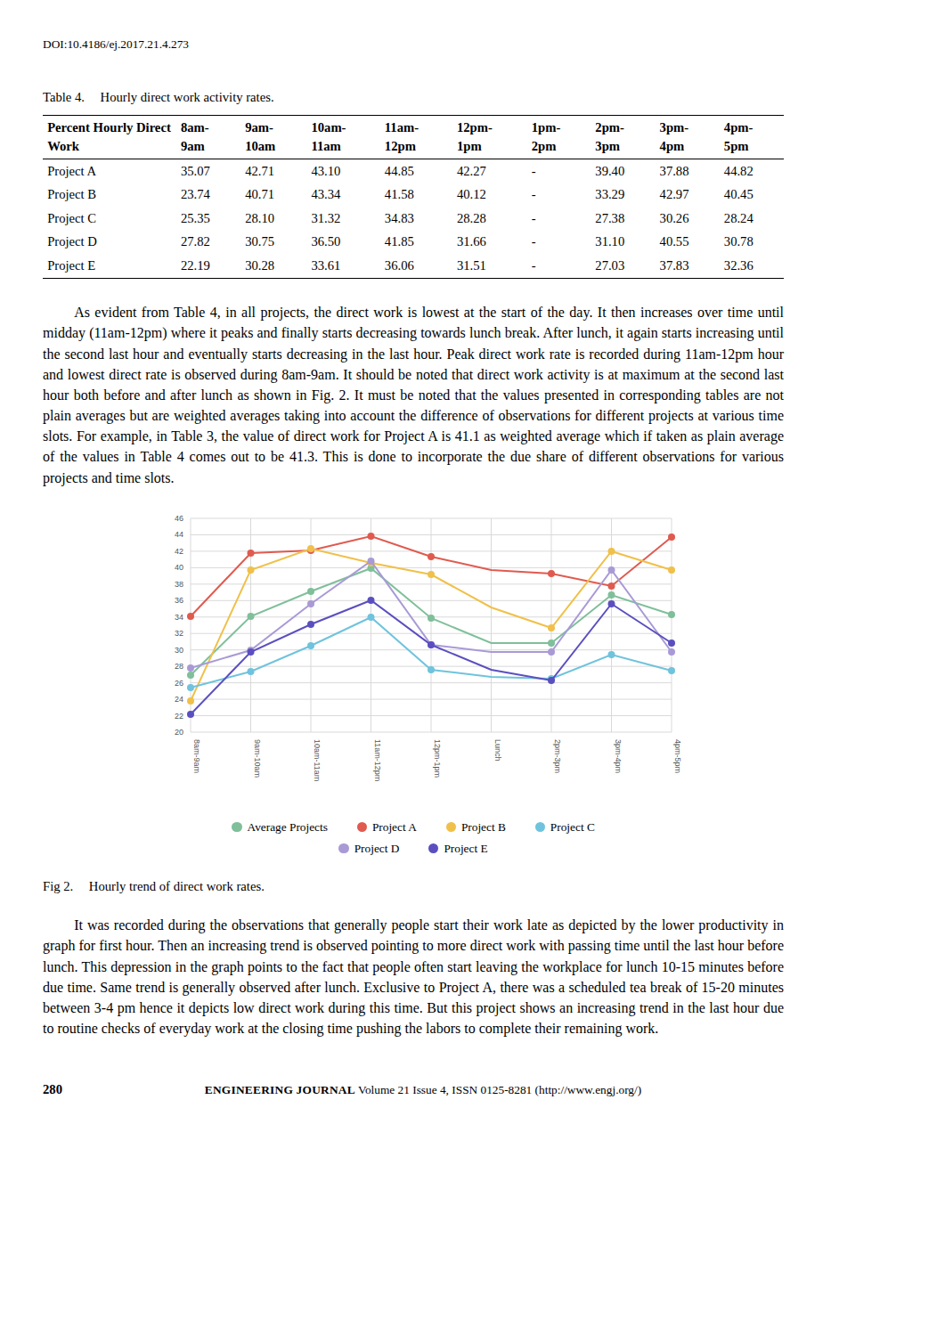DOI:10.4186/ej.2017.21.4.273
Table 4. Hourly direct work activity rates.
| Percent Hourly Direct Work | 8am- 9am | 9am- 10am | 10am- 11am | 11am- 12pm | 12pm- 1pm | 1pm- 2pm | 2pm- 3pm | 3pm- 4pm | 4pm- 5pm |
| --- | --- | --- | --- | --- | --- | --- | --- | --- | --- |
| Project A | 35.07 | 42.71 | 43.10 | 44.85 | 42.27 | - | 39.40 | 37.88 | 44.82 |
| Project B | 23.74 | 40.71 | 43.34 | 41.58 | 40.12 | - | 33.29 | 42.97 | 40.45 |
| Project C | 25.35 | 28.10 | 31.32 | 34.83 | 28.28 | - | 27.38 | 30.26 | 28.24 |
| Project D | 27.82 | 30.75 | 36.50 | 41.85 | 31.66 | - | 31.10 | 40.55 | 30.78 |
| Project E | 22.19 | 30.28 | 33.61 | 36.06 | 31.51 | - | 27.03 | 37.83 | 32.36 |
As evident from Table 4, in all projects, the direct work is lowest at the start of the day. It then increases over time until midday (11am-12pm) where it peaks and finally starts decreasing towards lunch break. After lunch, it again starts increasing until the second last hour and eventually starts decreasing in the last hour. Peak direct work rate is recorded during 11am-12pm hour and lowest direct rate is observed during 8am-9am. It should be noted that direct work activity is at maximum at the second last hour both before and after lunch as shown in Fig. 2. It must be noted that the values presented in corresponding tables are not plain averages but are weighted averages taking into account the difference of observations for different projects at various time slots. For example, in Table 3, the value of direct work for Project A is 41.1 as weighted average which if taken as plain average of the values in Table 4 comes out to be 41.3. This is done to incorporate the due share of different observations for various projects and time slots.
46 44 42 40 38 36 34 32 30 28 26 24 22 20 8am-9am 9am-10am 10am-11am 11am-12pm 12pm-1pm Lunch 2pm-3pm 3pm-4pm 4pm-5pm
Average Projects Project A Project B Project C
Project D Project E
Fig 2. Hourly trend of direct work rates.
It was recorded during the observations that generally people start their work late as depicted by the lower productivity in graph for first hour. Then an increasing trend is observed pointing to more direct work with passing time until the last hour before lunch. This depression in the graph points to the fact that people often start leaving the workplace for lunch 10-15 minutes before due time. Same trend is generally observed after lunch. Exclusive to Project A, there was a scheduled tea break of 15-20 minutes between 3-4 pm hence it depicts low direct work during this time. But this project shows an increasing trend in the last hour due to routine checks of everyday work at the closing time pushing the labors to complete their remaining work.
280
ENGINEERING JOURNAL Volume 21 Issue 4, ISSN 0125-8281 (http://www.engj.org/)